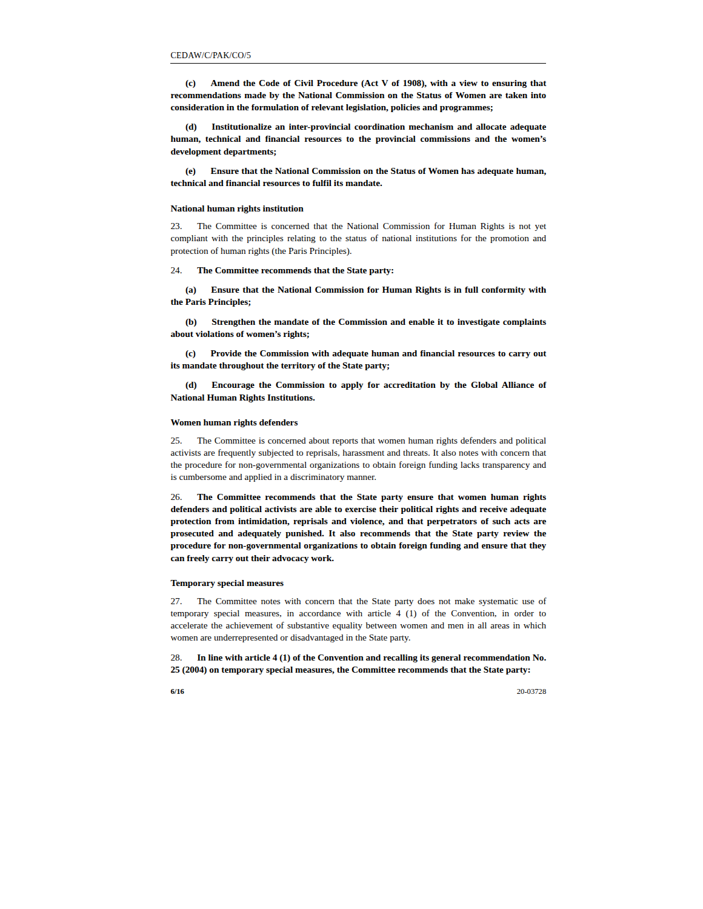CEDAW/C/PAK/CO/5
(c) Amend the Code of Civil Procedure (Act V of 1908), with a view to ensuring that recommendations made by the National Commission on the Status of Women are taken into consideration in the formulation of relevant legislation, policies and programmes;
(d) Institutionalize an inter-provincial coordination mechanism and allocate adequate human, technical and financial resources to the provincial commissions and the women’s development departments;
(e) Ensure that the National Commission on the Status of Women has adequate human, technical and financial resources to fulfil its mandate.
National human rights institution
23. The Committee is concerned that the National Commission for Human Rights is not yet compliant with the principles relating to the status of national institutions for the promotion and protection of human rights (the Paris Principles).
24. The Committee recommends that the State party:
(a) Ensure that the National Commission for Human Rights is in full conformity with the Paris Principles;
(b) Strengthen the mandate of the Commission and enable it to investigate complaints about violations of women’s rights;
(c) Provide the Commission with adequate human and financial resources to carry out its mandate throughout the territory of the State party;
(d) Encourage the Commission to apply for accreditation by the Global Alliance of National Human Rights Institutions.
Women human rights defenders
25. The Committee is concerned about reports that women human rights defenders and political activists are frequently subjected to reprisals, harassment and threats. It also notes with concern that the procedure for non-governmental organizations to obtain foreign funding lacks transparency and is cumbersome and applied in a discriminatory manner.
26. The Committee recommends that the State party ensure that women human rights defenders and political activists are able to exercise their political rights and receive adequate protection from intimidation, reprisals and violence, and that perpetrators of such acts are prosecuted and adequately punished. It also recommends that the State party review the procedure for non-governmental organizations to obtain foreign funding and ensure that they can freely carry out their advocacy work.
Temporary special measures
27. The Committee notes with concern that the State party does not make systematic use of temporary special measures, in accordance with article 4 (1) of the Convention, in order to accelerate the achievement of substantive equality between women and men in all areas in which women are underrepresented or disadvantaged in the State party.
28. In line with article 4 (1) of the Convention and recalling its general recommendation No. 25 (2004) on temporary special measures, the Committee recommends that the State party:
6/16 20-03728